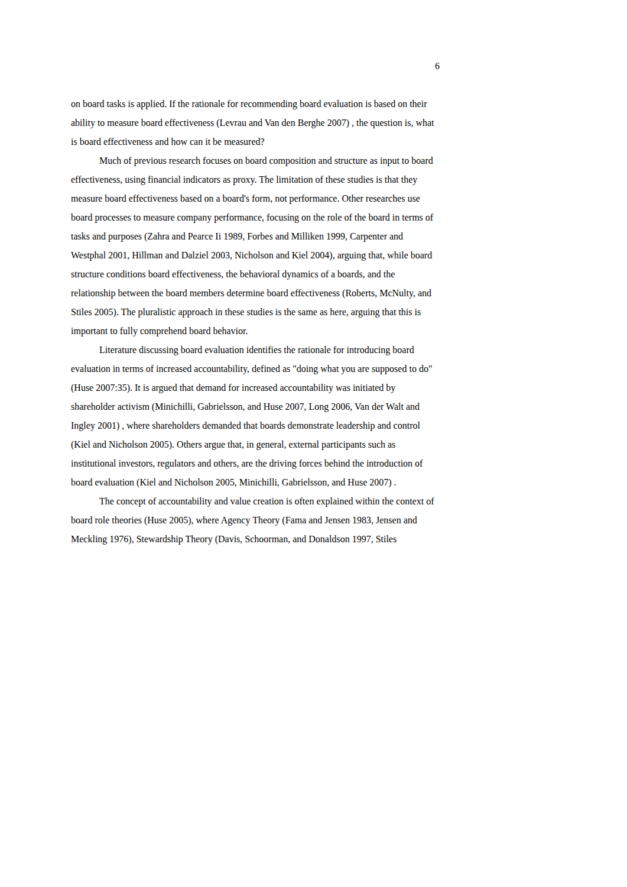6
on board tasks is applied. If the rationale for recommending board evaluation is based on their ability to measure board effectiveness (Levrau and Van den Berghe 2007) , the question is, what is board effectiveness and how can it be measured?
Much of previous research focuses on board composition and structure as input to board effectiveness, using financial indicators as proxy. The limitation of these studies is that they measure board effectiveness based on a board's form, not performance. Other researches use board processes to measure company performance, focusing on the role of the board in terms of tasks and purposes (Zahra and Pearce Ii 1989, Forbes and Milliken 1999, Carpenter and Westphal 2001, Hillman and Dalziel 2003, Nicholson and Kiel 2004), arguing that, while board structure conditions board effectiveness, the behavioral dynamics of a boards, and the relationship between the board members determine board effectiveness (Roberts, McNulty, and Stiles 2005). The pluralistic approach in these studies is the same as here, arguing that this is important to fully comprehend board behavior.
Literature discussing board evaluation identifies the rationale for introducing board evaluation in terms of increased accountability, defined as "doing what you are supposed to do" (Huse 2007:35). It is argued that demand for increased accountability was initiated by shareholder activism (Minichilli, Gabrielsson, and Huse 2007, Long 2006, Van der Walt and Ingley 2001) , where shareholders demanded that boards demonstrate leadership and control (Kiel and Nicholson 2005). Others argue that, in general, external participants such as institutional investors, regulators and others, are the driving forces behind the introduction of board evaluation (Kiel and Nicholson 2005, Minichilli, Gabrielsson, and Huse 2007) .
The concept of accountability and value creation is often explained within the context of board role theories (Huse 2005), where Agency Theory (Fama and Jensen 1983, Jensen and Meckling 1976), Stewardship Theory (Davis, Schoorman, and Donaldson 1997, Stiles